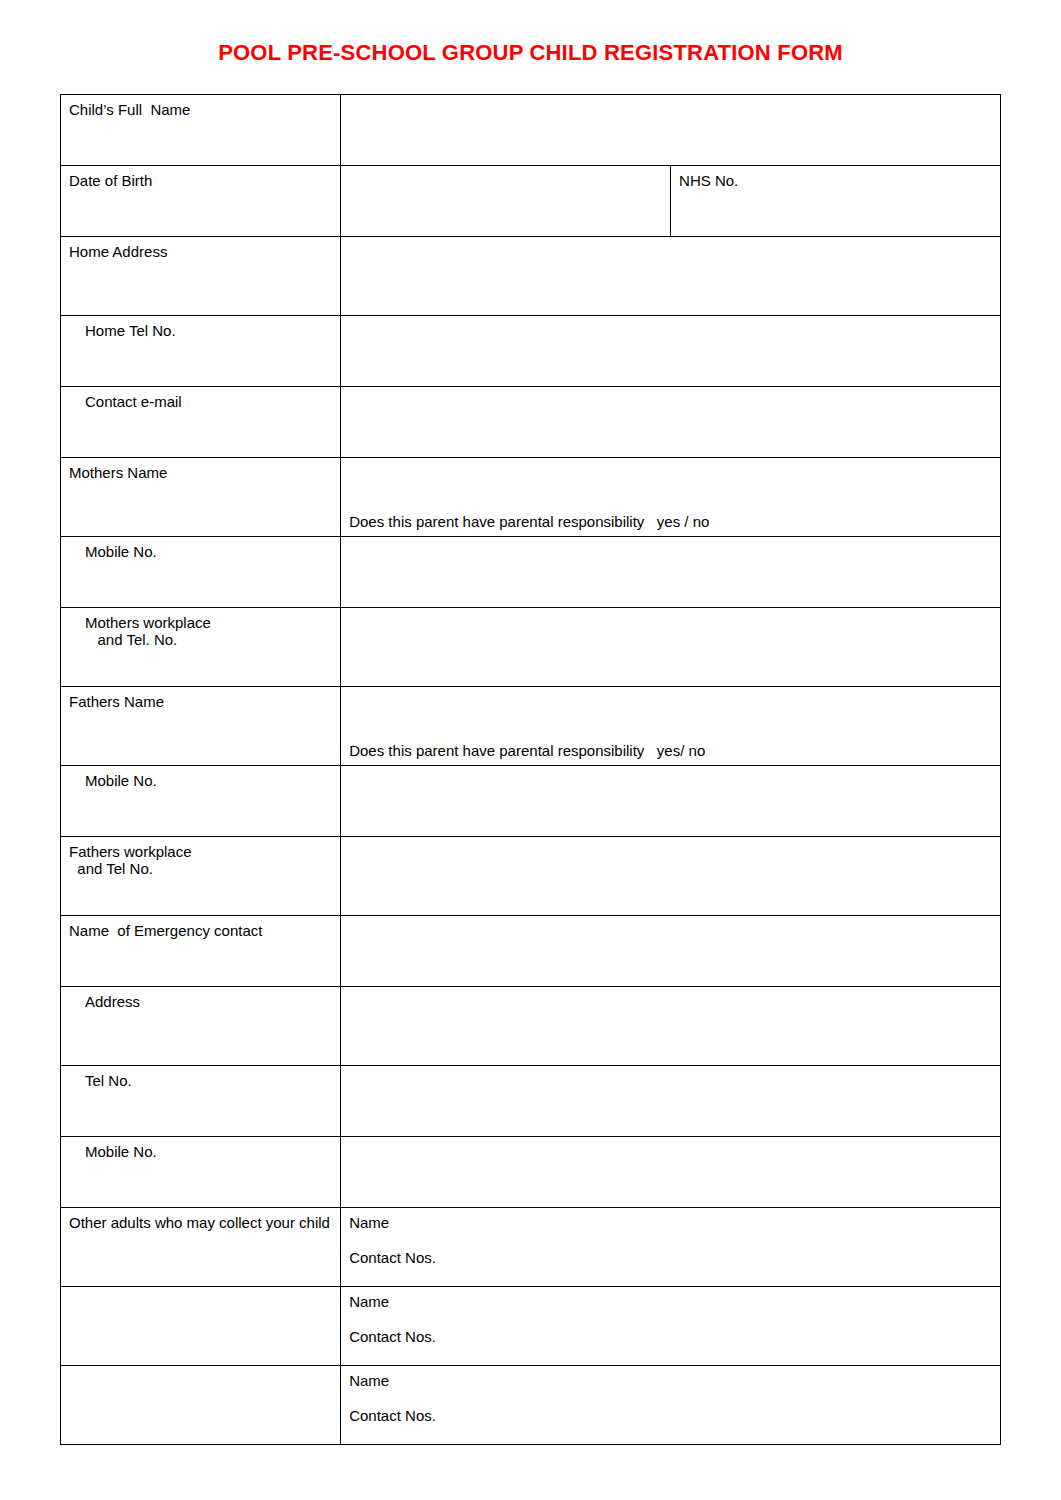POOL PRE-SCHOOL GROUP CHILD REGISTRATION FORM
| Child’s Full Name | |
| Date of Birth | | NHS No. |
| Home Address | |
| Home Tel No. | |
| Contact e-mail | |
| Mothers Name | Does this parent have parental responsibility yes / no |
| Mobile No. | |
| Mothers workplace and Tel. No. | |
| Fathers Name | Does this parent have parental responsibility yes/ no |
| Mobile No. | |
| Fathers workplace and Tel No. | |
| Name of Emergency contact | |
| Address | |
| Tel No. | |
| Mobile No. | |
| Other adults who may collect your child | Name Contact Nos. |
| | Name Contact Nos. |
| | Name Contact Nos. |